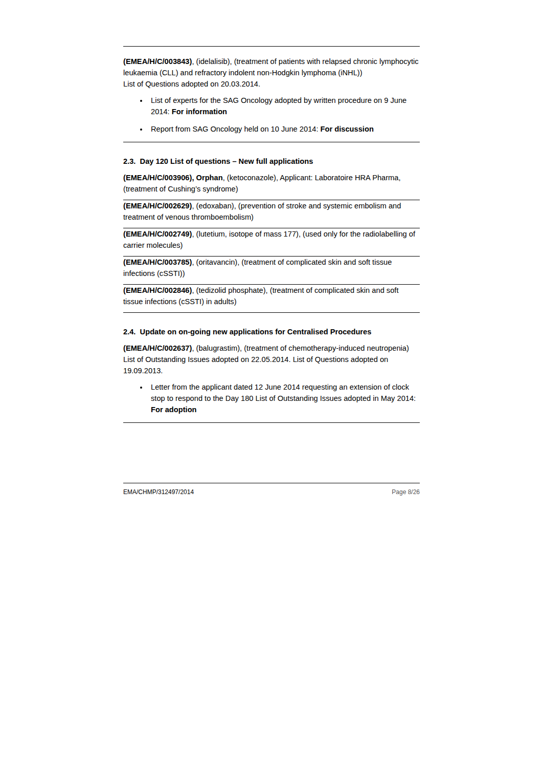(EMEA/H/C/003843), (idelalisib), (treatment of patients with relapsed chronic lymphocytic leukaemia (CLL) and refractory indolent non-Hodgkin lymphoma (iNHL))
List of Questions adopted on 20.03.2014.
List of experts for the SAG Oncology adopted by written procedure on 9 June 2014: For information
Report from SAG Oncology held on 10 June 2014: For discussion
2.3. Day 120 List of questions – New full applications
(EMEA/H/C/003906), Orphan, (ketoconazole), Applicant: Laboratoire HRA Pharma, (treatment of Cushing’s syndrome)
(EMEA/H/C/002629), (edoxaban), (prevention of stroke and systemic embolism and treatment of venous thromboembolism)
(EMEA/H/C/002749), (lutetium, isotope of mass 177), (used only for the radiolabelling of carrier molecules)
(EMEA/H/C/003785), (oritavancin), (treatment of complicated skin and soft tissue infections (cSSTI))
(EMEA/H/C/002846), (tedizolid phosphate), (treatment of complicated skin and soft tissue infections (cSSTI) in adults)
2.4. Update on on-going new applications for Centralised Procedures
(EMEA/H/C/002637), (balugrastim), (treatment of chemotherapy-induced neutropenia)
List of Outstanding Issues adopted on 22.05.2014. List of Questions adopted on 19.09.2013.
Letter from the applicant dated 12 June 2014 requesting an extension of clock stop to respond to the Day 180 List of Outstanding Issues adopted in May 2014: For adoption
EMA/CHMP/312497/2014
Page 8/26